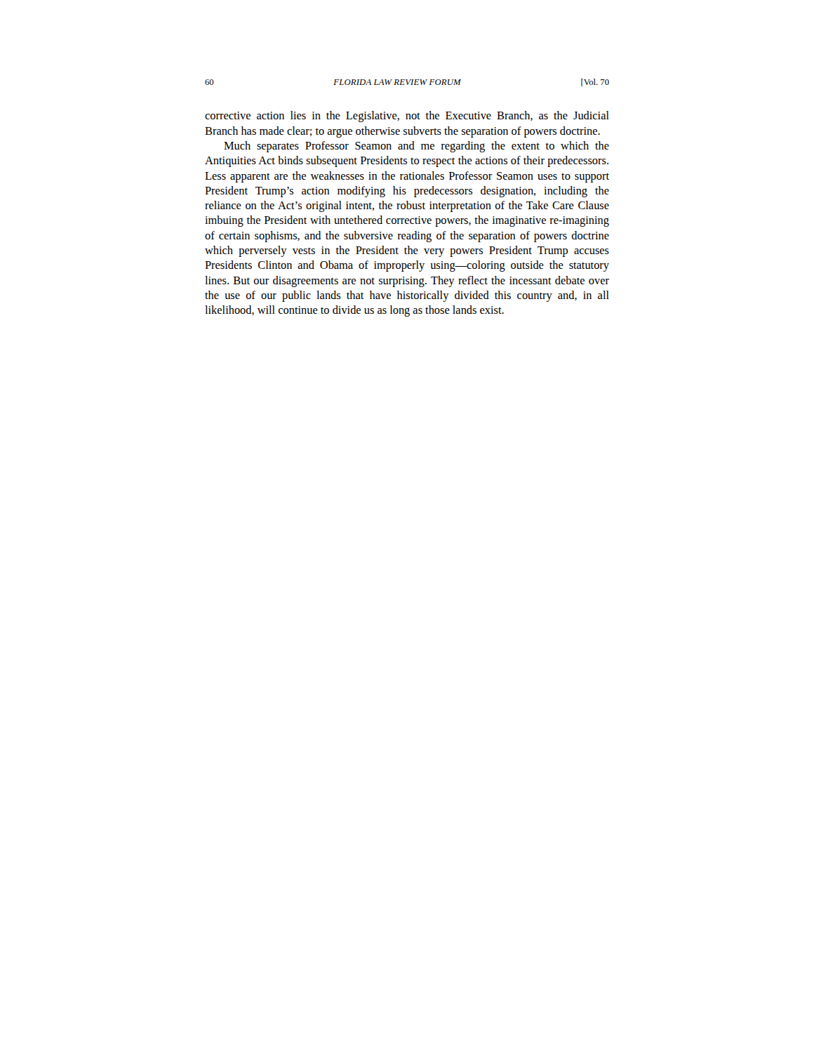60 FLORIDA LAW REVIEW FORUM [Vol. 70
corrective action lies in the Legislative, not the Executive Branch, as the Judicial Branch has made clear; to argue otherwise subverts the separation of powers doctrine.
Much separates Professor Seamon and me regarding the extent to which the Antiquities Act binds subsequent Presidents to respect the actions of their predecessors. Less apparent are the weaknesses in the rationales Professor Seamon uses to support President Trump’s action modifying his predecessors designation, including the reliance on the Act’s original intent, the robust interpretation of the Take Care Clause imbuing the President with untethered corrective powers, the imaginative re-imagining of certain sophisms, and the subversive reading of the separation of powers doctrine which perversely vests in the President the very powers President Trump accuses Presidents Clinton and Obama of improperly using—coloring outside the statutory lines. But our disagreements are not surprising. They reflect the incessant debate over the use of our public lands that have historically divided this country and, in all likelihood, will continue to divide us as long as those lands exist.